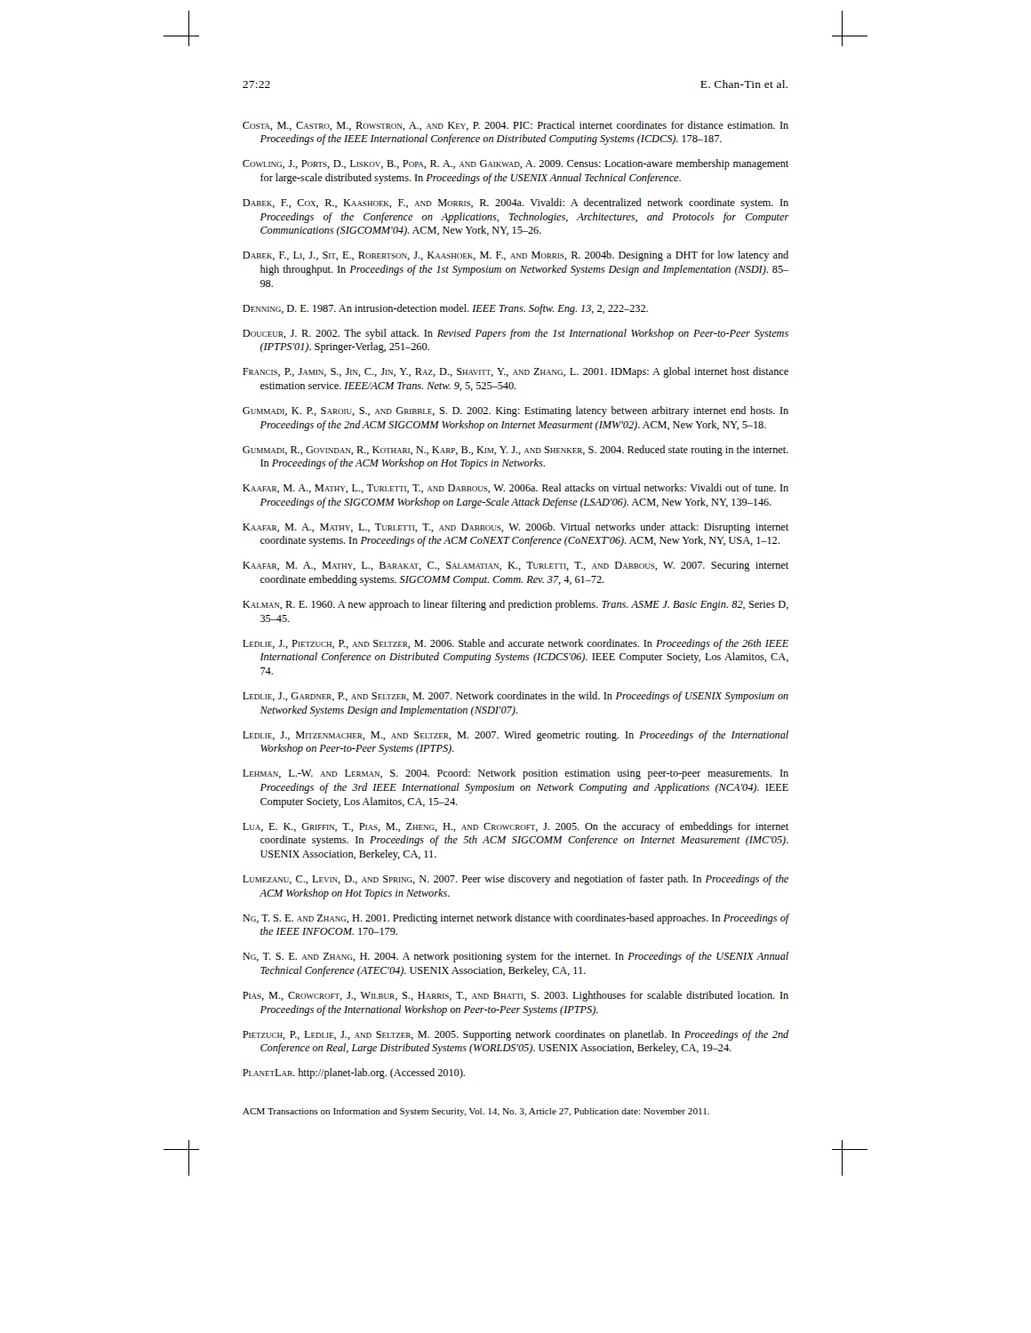27:22 E. Chan-Tin et al.
Costa, M., Castro, M., Rowstron, A., and Key, P. 2004. PIC: Practical internet coordinates for distance estimation. In Proceedings of the IEEE International Conference on Distributed Computing Systems (ICDCS). 178–187.
Cowling, J., Ports, D., Liskov, B., Popa, R. A., and Gaikwad, A. 2009. Census: Location-aware membership management for large-scale distributed systems. In Proceedings of the USENIX Annual Technical Conference.
Dabek, F., Cox, R., Kaashoek, F., and Morris, R. 2004a. Vivaldi: A decentralized network coordinate system. In Proceedings of the Conference on Applications, Technologies, Architectures, and Protocols for Computer Communications (SIGCOMM'04). ACM, New York, NY, 15–26.
Dabek, F., Li, J., Sit, E., Robertson, J., Kaashoek, M. F., and Morris, R. 2004b. Designing a DHT for low latency and high throughput. In Proceedings of the 1st Symposium on Networked Systems Design and Implementation (NSDI). 85–98.
Denning, D. E. 1987. An intrusion-detection model. IEEE Trans. Softw. Eng. 13, 2, 222–232.
Douceur, J. R. 2002. The sybil attack. In Revised Papers from the 1st International Workshop on Peer-to-Peer Systems (IPTPS'01). Springer-Verlag, 251–260.
Francis, P., Jamin, S., Jin, C., Jin, Y., Raz, D., Shavitt, Y., and Zhang, L. 2001. IDMaps: A global internet host distance estimation service. IEEE/ACM Trans. Netw. 9, 5, 525–540.
Gummadi, K. P., Saroiu, S., and Gribble, S. D. 2002. King: Estimating latency between arbitrary internet end hosts. In Proceedings of the 2nd ACM SIGCOMM Workshop on Internet Measurment (IMW'02). ACM, New York, NY, 5–18.
Gummadi, R., Govindan, R., Kothari, N., Karp, B., Kim, Y. J., and Shenker, S. 2004. Reduced state routing in the internet. In Proceedings of the ACM Workshop on Hot Topics in Networks.
Kaafar, M. A., Mathy, L., Turletti, T., and Dabbous, W. 2006a. Real attacks on virtual networks: Vivaldi out of tune. In Proceedings of the SIGCOMM Workshop on Large-Scale Attack Defense (LSAD'06). ACM, New York, NY, 139–146.
Kaafar, M. A., Mathy, L., Turletti, T., and Dabbous, W. 2006b. Virtual networks under attack: Disrupting internet coordinate systems. In Proceedings of the ACM CoNEXT Conference (CoNEXT'06). ACM, New York, NY, USA, 1–12.
Kaafar, M. A., Mathy, L., Barakat, C., Salamatian, K., Turletti, T., and Dabbous, W. 2007. Securing internet coordinate embedding systems. SIGCOMM Comput. Comm. Rev. 37, 4, 61–72.
Kalman, R. E. 1960. A new approach to linear filtering and prediction problems. Trans. ASME J. Basic Engin. 82, Series D, 35–45.
Ledlie, J., Pietzuch, P., and Seltzer, M. 2006. Stable and accurate network coordinates. In Proceedings of the 26th IEEE International Conference on Distributed Computing Systems (ICDCS'06). IEEE Computer Society, Los Alamitos, CA, 74.
Ledlie, J., Gardner, P., and Seltzer, M. 2007. Network coordinates in the wild. In Proceedings of USENIX Symposium on Networked Systems Design and Implementation (NSDI'07).
Ledlie, J., Mitzenmacher, M., and Seltzer, M. 2007. Wired geometric routing. In Proceedings of the International Workshop on Peer-to-Peer Systems (IPTPS).
Lehman, L.-W. and Lerman, S. 2004. Pcoord: Network position estimation using peer-to-peer measurements. In Proceedings of the 3rd IEEE International Symposium on Network Computing and Applications (NCA'04). IEEE Computer Society, Los Alamitos, CA, 15–24.
Lua, E. K., Griffin, T., Pias, M., Zheng, H., and Crowcroft, J. 2005. On the accuracy of embeddings for internet coordinate systems. In Proceedings of the 5th ACM SIGCOMM Conference on Internet Measurement (IMC'05). USENIX Association, Berkeley, CA, 11.
Lumezanu, C., Levin, D., and Spring, N. 2007. Peer wise discovery and negotiation of faster path. In Proceedings of the ACM Workshop on Hot Topics in Networks.
Ng, T. S. E. and Zhang, H. 2001. Predicting internet network distance with coordinates-based approaches. In Proceedings of the IEEE INFOCOM. 170–179.
Ng, T. S. E. and Zhang, H. 2004. A network positioning system for the internet. In Proceedings of the USENIX Annual Technical Conference (ATEC'04). USENIX Association, Berkeley, CA, 11.
Pias, M., Crowcroft, J., Wilbur, S., Harris, T., and Bhatti, S. 2003. Lighthouses for scalable distributed location. In Proceedings of the International Workshop on Peer-to-Peer Systems (IPTPS).
Pietzuch, P., Ledlie, J., and Seltzer, M. 2005. Supporting network coordinates on planetlab. In Proceedings of the 2nd Conference on Real, Large Distributed Systems (WORLDS'05). USENIX Association, Berkeley, CA, 19–24.
PlanetLab. http://planet-lab.org. (Accessed 2010).
ACM Transactions on Information and System Security, Vol. 14, No. 3, Article 27, Publication date: November 2011.